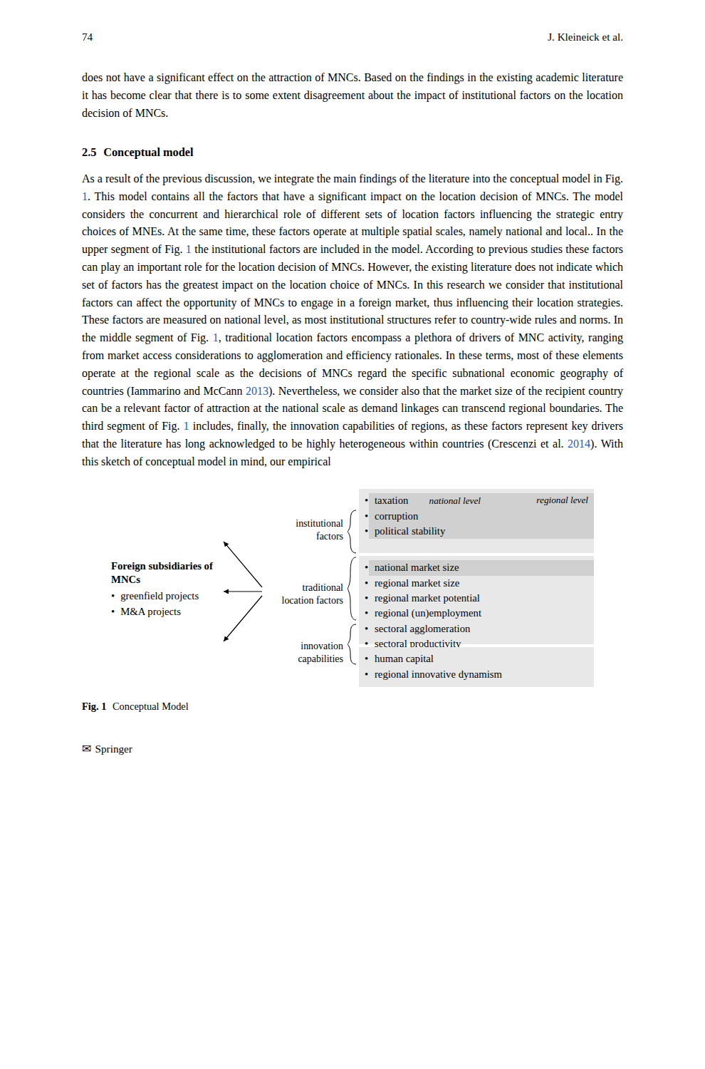74 J. Kleineick et al.
does not have a significant effect on the attraction of MNCs. Based on the findings in the existing academic literature it has become clear that there is to some extent disagreement about the impact of institutional factors on the location decision of MNCs.
2.5 Conceptual model
As a result of the previous discussion, we integrate the main findings of the literature into the conceptual model in Fig. 1. This model contains all the factors that have a significant impact on the location decision of MNCs. The model considers the concurrent and hierarchical role of different sets of location factors influencing the strategic entry choices of MNEs. At the same time, these factors operate at multiple spatial scales, namely national and local.. In the upper segment of Fig. 1 the institutional factors are included in the model. According to previous studies these factors can play an important role for the location decision of MNCs. However, the existing literature does not indicate which set of factors has the greatest impact on the location choice of MNCs. In this research we consider that institutional factors can affect the opportunity of MNCs to engage in a foreign market, thus influencing their location strategies. These factors are measured on national level, as most institutional structures refer to country-wide rules and norms. In the middle segment of Fig. 1, traditional location factors encompass a plethora of drivers of MNC activity, ranging from market access considerations to agglomeration and efficiency rationales. In these terms, most of these elements operate at the regional scale as the decisions of MNCs regard the specific subnational economic geography of countries (Iammarino and McCann 2013). Nevertheless, we consider also that the market size of the recipient country can be a relevant factor of attraction at the national scale as demand linkages can transcend regional boundaries. The third segment of Fig. 1 includes, finally, the innovation capabilities of regions, as these factors represent key drivers that the literature has long acknowledged to be highly heterogeneous within countries (Crescenzi et al. 2014). With this sketch of conceptual model in mind, our empirical
Foreign subsidiaries of MNCs
greenfield projects
M&A projects
institutional
factors
traditional
location factors
innovation
capabilities
taxationnational level regional level
corruption
political stability
national market size
regional market size
regional market potential
regional (un)employment
sectoral agglomeration
sectoral productivity
labour costs
human capital
regional innovative dynamism
Fig. 1 Conceptual Model
Springer